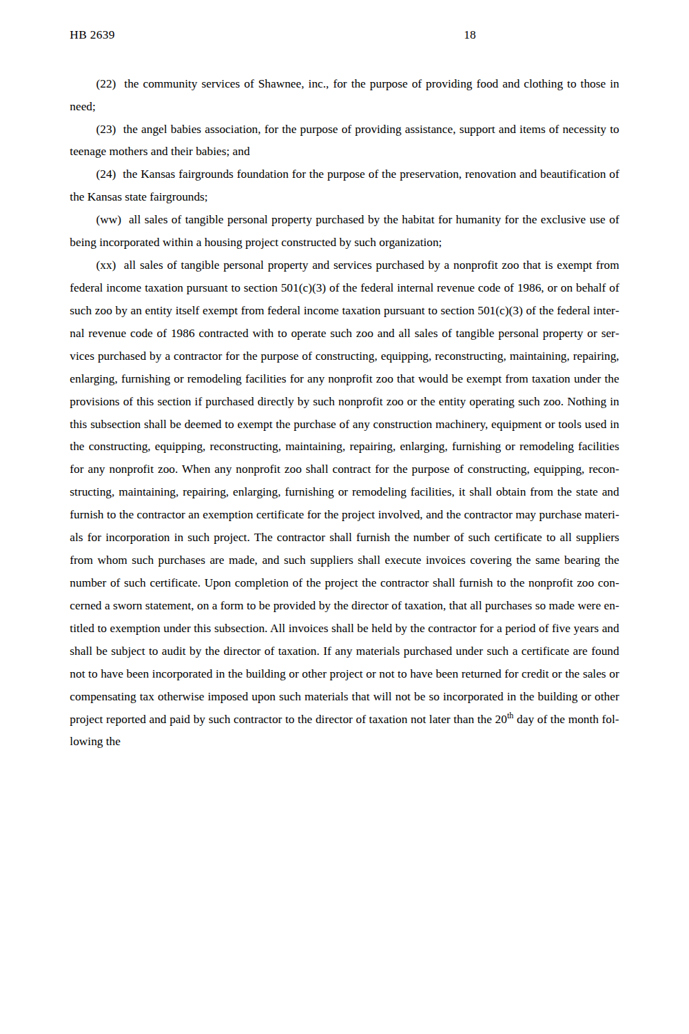HB 2639 18
(22) the community services of Shawnee, inc., for the purpose of providing food and clothing to those in need;
(23) the angel babies association, for the purpose of providing assistance, support and items of necessity to teenage mothers and their babies; and
(24) the Kansas fairgrounds foundation for the purpose of the preservation, renovation and beautification of the Kansas state fairgrounds;
(ww) all sales of tangible personal property purchased by the habitat for humanity for the exclusive use of being incorporated within a housing project constructed by such organization;
(xx) all sales of tangible personal property and services purchased by a nonprofit zoo that is exempt from federal income taxation pursuant to section 501(c)(3) of the federal internal revenue code of 1986, or on behalf of such zoo by an entity itself exempt from federal income taxation pursuant to section 501(c)(3) of the federal internal revenue code of 1986 contracted with to operate such zoo and all sales of tangible personal property or services purchased by a contractor for the purpose of constructing, equipping, reconstructing, maintaining, repairing, enlarging, furnishing or remodeling facilities for any nonprofit zoo that would be exempt from taxation under the provisions of this section if purchased directly by such nonprofit zoo or the entity operating such zoo. Nothing in this subsection shall be deemed to exempt the purchase of any construction machinery, equipment or tools used in the constructing, equipping, reconstructing, maintaining, repairing, enlarging, furnishing or remodeling facilities for any nonprofit zoo. When any nonprofit zoo shall contract for the purpose of constructing, equipping, reconstructing, maintaining, repairing, enlarging, furnishing or remodeling facilities, it shall obtain from the state and furnish to the contractor an exemption certificate for the project involved, and the contractor may purchase materials for incorporation in such project. The contractor shall furnish the number of such certificate to all suppliers from whom such purchases are made, and such suppliers shall execute invoices covering the same bearing the number of such certificate. Upon completion of the project the contractor shall furnish to the nonprofit zoo concerned a sworn statement, on a form to be provided by the director of taxation, that all purchases so made were entitled to exemption under this subsection. All invoices shall be held by the contractor for a period of five years and shall be subject to audit by the director of taxation. If any materials purchased under such a certificate are found not to have been incorporated in the building or other project or not to have been returned for credit or the sales or compensating tax otherwise imposed upon such materials that will not be so incorporated in the building or other project reported and paid by such contractor to the director of taxation not later than the 20th day of the month following the